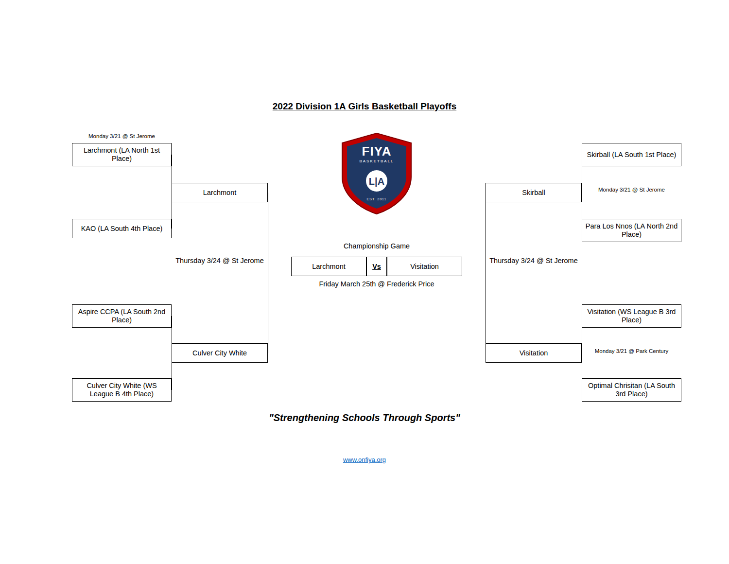2022 Division 1A Girls Basketball Playoffs
FIYA Basketball LA FIYA BASKETBALL L|A EST. 2011
Monday 3/21 @ St Jerome
Larchmont (LA North 1st Place)
KAO (LA South 4th Place)
Aspire CCPA (LA South 2nd Place)
Culver City White (WS League B 4th Place)
Larchmont
Culver City White
Thursday 3/24 @ St Jerome
Championship Game
Larchmont
Vs
Visitation
Friday March 25th @ Frederick Price
Skirball (LA South 1st Place)
Monday 3/21 @ St Jerome
Para Los Nnos (LA North 2nd Place)
Visitation (WS League B 3rd Place)
Monday 3/21 @ Park Century
Optimal Chrisitan (LA South 3rd Place)
Skirball
Visitation
Thursday 3/24 @ St Jerome
"Strengthening Schools Through Sports"
www.onfiya.org